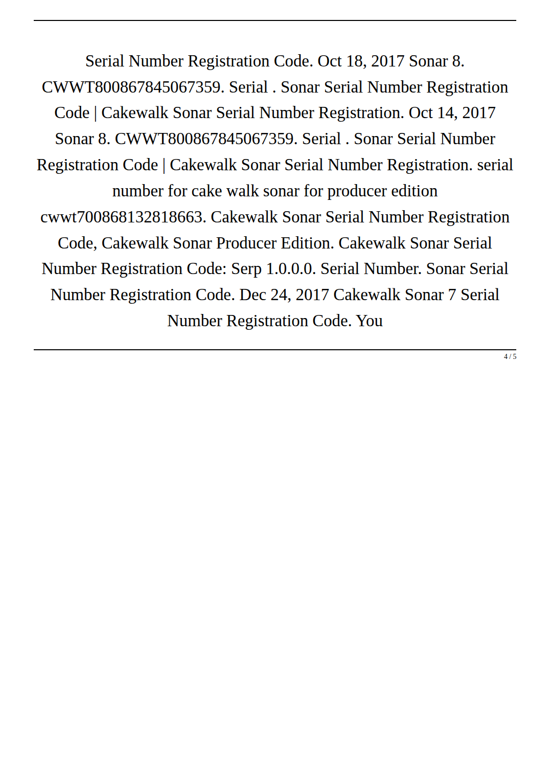Serial Number Registration Code. Oct 18, 2017 Sonar 8. CWWT800867845067359. Serial . Sonar Serial Number Registration Code | Cakewalk Sonar Serial Number Registration. Oct 14, 2017 Sonar 8. CWWT800867845067359. Serial . Sonar Serial Number Registration Code | Cakewalk Sonar Serial Number Registration. serial number for cake walk sonar for producer edition cwwt700868132818663. Cakewalk Sonar Serial Number Registration Code, Cakewalk Sonar Producer Edition. Cakewalk Sonar Serial Number Registration Code: Serp 1.0.0.0. Serial Number. Sonar Serial Number Registration Code. Dec 24, 2017 Cakewalk Sonar 7 Serial Number Registration Code. You
4 / 5